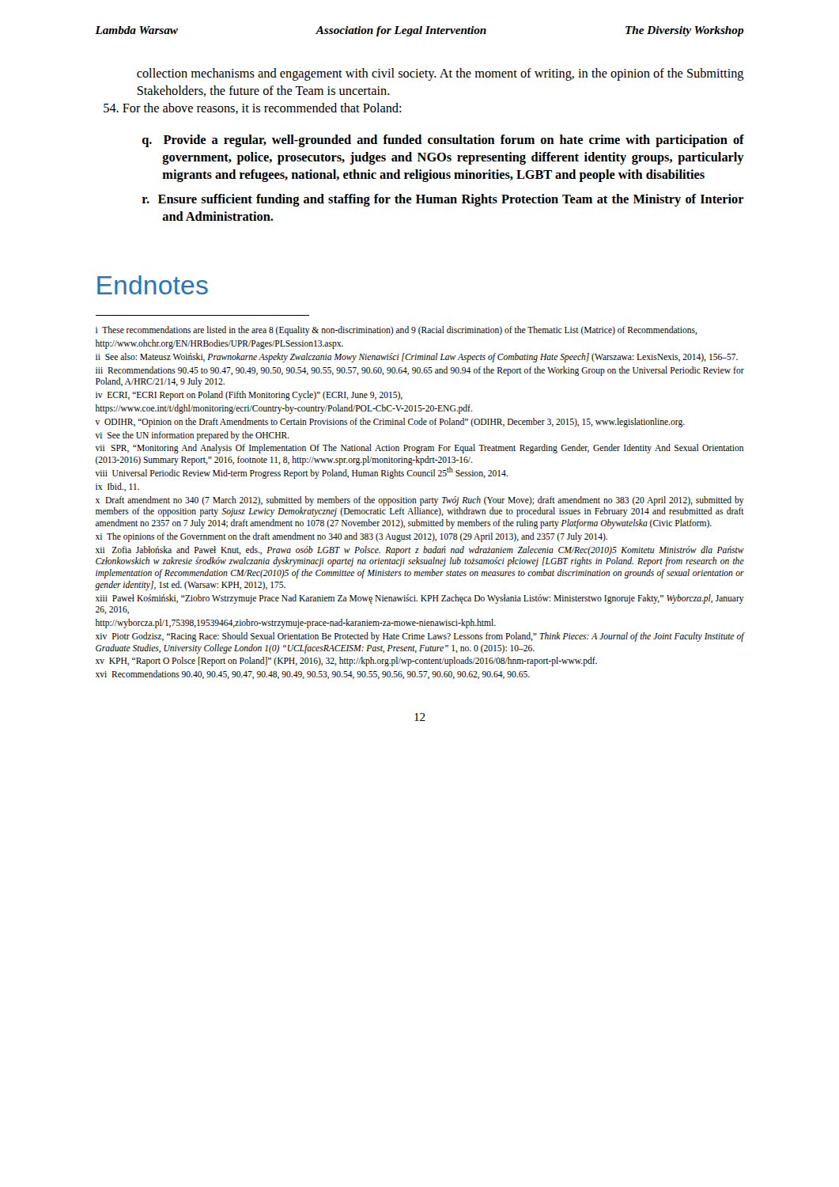Lambda Warsaw Association for Legal Intervention The Diversity Workshop
collection mechanisms and engagement with civil society. At the moment of writing, in the opinion of the Submitting Stakeholders, the future of the Team is uncertain.
54. For the above reasons, it is recommended that Poland:
q. Provide a regular, well-grounded and funded consultation forum on hate crime with participation of government, police, prosecutors, judges and NGOs representing different identity groups, particularly migrants and refugees, national, ethnic and religious minorities, LGBT and people with disabilities
r. Ensure sufficient funding and staffing for the Human Rights Protection Team at the Ministry of Interior and Administration.
Endnotes
i These recommendations are listed in the area 8 (Equality & non-discrimination) and 9 (Racial discrimination) of the Thematic List (Matrice) of Recommendations,
http://www.ohchr.org/EN/HRBodies/UPR/Pages/PLSession13.aspx.
ii See also: Mateusz Woiński, Prawnokarne Aspekty Zwalczania Mowy Nienawiści [Criminal Law Aspects of Combating Hate Speech] (Warszawa: LexisNexis, 2014), 156–57.
iii Recommendations 90.45 to 90.47, 90.49, 90.50, 90.54, 90.55, 90.57, 90.60, 90.64, 90.65 and 90.94 of the Report of the Working Group on the Universal Periodic Review for Poland, A/HRC/21/14, 9 July 2012.
iv ECRI, “ECRI Report on Poland (Fifth Monitoring Cycle)” (ECRI, June 9, 2015),
https://www.coe.int/t/dghl/monitoring/ecri/Country-by-country/Poland/POL-CbC-V-2015-20-ENG.pdf.
v ODIHR, “Opinion on the Draft Amendments to Certain Provisions of the Criminal Code of Poland” (ODIHR, December 3, 2015), 15, www.legislationline.org.
vi See the UN information prepared by the OHCHR.
vii SPR, “Monitoring And Analysis Of Implementation Of The National Action Program For Equal Treatment Regarding Gender, Gender Identity And Sexual Orientation (2013-2016) Summary Report,” 2016, footnote 11, 8, http://www.spr.org.pl/monitoring-kpdrt-2013-16/.
viii Universal Periodic Review Mid-term Progress Report by Poland, Human Rights Council 25th Session, 2014.
ix Ibid., 11.
x Draft amendment no 340 (7 March 2012), submitted by members of the opposition party Twój Ruch (Your Move); draft amendment no 383 (20 April 2012), submitted by members of the opposition party Sojusz Lewicy Demokratycznej (Democratic Left Alliance), withdrawn due to procedural issues in February 2014 and resubmitted as draft amendment no 2357 on 7 July 2014; draft amendment no 1078 (27 November 2012), submitted by members of the ruling party Platforma Obywatelska (Civic Platform).
xi The opinions of the Government on the draft amendment no 340 and 383 (3 August 2012), 1078 (29 April 2013), and 2357 (7 July 2014).
xii Zofia Jabłońska and Paweł Knut, eds., Prawa osób LGBT w Polsce. Raport z badań nad wdrażaniem Zalecenia CM/Rec(2010)5 Komitetu Ministrów dla Państw Członkowskich w zakresie środków zwalczania dyskryminacji opartej na orientacji seksualnej lub tożsamości płciowej [LGBT rights in Poland. Report from research on the implementation of Recommendation CM/Rec(2010)5 of the Committee of Ministers to member states on measures to combat discrimination on grounds of sexual orientation or gender identity], 1st ed. (Warsaw: KPH, 2012), 175.
xiii Paweł Kośmiński, “Ziobro Wstrzymuje Prace Nad Karaniem Za Mowę Nienawiści. KPH Zachęca Do Wysłania Listów: Ministerstwo Ignoruje Fakty,” Wyborcza.pl, January 26, 2016,
http://wyborcza.pl/1,75398,19539464,ziobro-wstrzymuje-prace-nad-karaniem-za-mowe-nienawisci-kph.html.
xiv Piotr Godzisz, “Racing Race: Should Sexual Orientation Be Protected by Hate Crime Laws? Lessons from Poland,” Think Pieces: A Journal of the Joint Faculty Institute of Graduate Studies, University College London 1(0) “UCLfacesRACEISM: Past, Present, Future” 1, no. 0 (2015): 10–26.
xv KPH, “Raport O Polsce [Report on Poland]” (KPH, 2016), 32, http://kph.org.pl/wp-content/uploads/2016/08/hnm-raport-pl-www.pdf.
xvi Recommendations 90.40, 90.45, 90.47, 90.48, 90.49, 90.53, 90.54, 90.55, 90.56, 90.57, 90.60, 90.62, 90.64, 90.65.
12